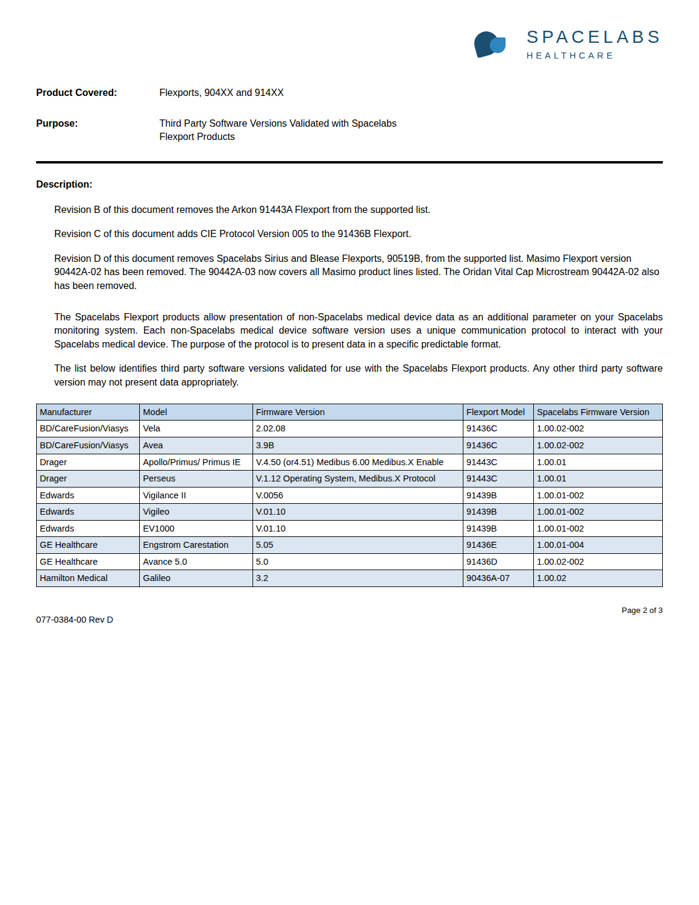SPACELABS
HEALTHCARE
Product Covered: Flexports, 904XX and 914XX
Purpose: Third Party Software Versions Validated with Spacelabs
Flexport Products
Description:
Revision B of this document removes the Arkon 91443A Flexport from the supported list.
Revision C of this document adds CIE Protocol Version 005 to the 91436B Flexport.
Revision D of this document removes Spacelabs Sirius and Blease Flexports, 90519B, from the supported list. Masimo Flexport version 90442A-02 has been removed. The 90442A-03 now covers all Masimo product lines listed. The Oridan Vital Cap Microstream 90442A-02 also has been removed.
The Spacelabs Flexport products allow presentation of non-Spacelabs medical device data as an additional parameter on your Spacelabs monitoring system. Each non-Spacelabs medical device software version uses a unique communication protocol to interact with your Spacelabs medical device. The purpose of the protocol is to present data in a specific predictable format.
The list below identifies third party software versions validated for use with the Spacelabs Flexport products. Any other third party software version may not present data appropriately.
| Manufacturer | Model | Firmware Version | Flexport Model | Spacelabs Firmware Version |
| --- | --- | --- | --- | --- |
| BD/CareFusion/Viasys | Vela | 2.02.08 | 91436C | 1.00.02-002 |
| BD/CareFusion/Viasys | Avea | 3.9B | 91436C | 1.00.02-002 |
| Drager | Apollo/Primus/ Primus IE | V.4.50 (or4.51) Medibus 6.00 Medibus.X Enable | 91443C | 1.00.01 |
| Drager | Perseus | V.1.12 Operating System, Medibus.X Protocol | 91443C | 1.00.01 |
| Edwards | Vigilance II | V.0056 | 91439B | 1.00.01-002 |
| Edwards | Vigileo | V.01.10 | 91439B | 1.00.01-002 |
| Edwards | EV1000 | V.01.10 | 91439B | 1.00.01-002 |
| GE Healthcare | Engstrom Carestation | 5.05 | 91436E | 1.00.01-004 |
| GE Healthcare | Avance 5.0 | 5.0 | 91436D | 1.00.02-002 |
| Hamilton Medical | Galileo | 3.2 | 90436A-07 | 1.00.02 |
Page 2 of 3
077-0384-00 Rev D